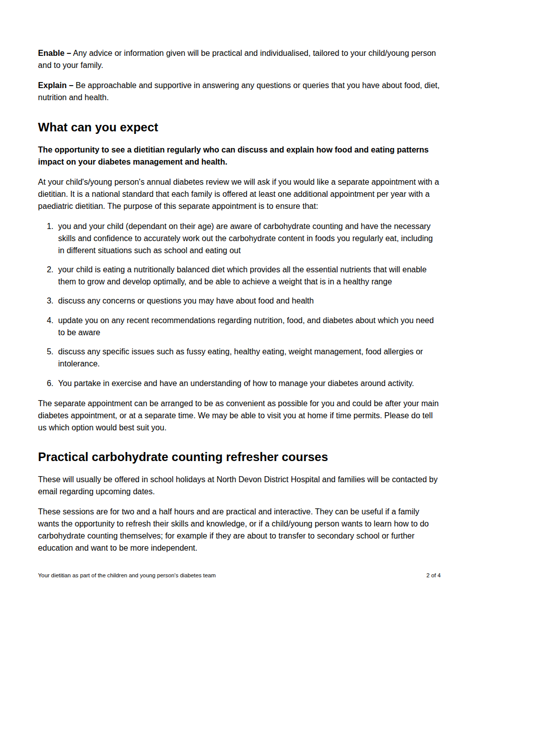Enable – Any advice or information given will be practical and individualised, tailored to your child/young person and to your family.
Explain – Be approachable and supportive in answering any questions or queries that you have about food, diet, nutrition and health.
What can you expect
The opportunity to see a dietitian regularly who can discuss and explain how food and eating patterns impact on your diabetes management and health.
At your child's/young person's annual diabetes review we will ask if you would like a separate appointment with a dietitian. It is a national standard that each family is offered at least one additional appointment per year with a paediatric dietitian. The purpose of this separate appointment is to ensure that:
you and your child (dependant on their age) are aware of carbohydrate counting and have the necessary skills and confidence to accurately work out the carbohydrate content in foods you regularly eat, including in different situations such as school and eating out
your child is eating a nutritionally balanced diet which provides all the essential nutrients that will enable them to grow and develop optimally, and be able to achieve a weight that is in a healthy range
discuss any concerns or questions you may have about food and health
update you on any recent recommendations regarding nutrition, food, and diabetes about which you need to be aware
discuss any specific issues such as fussy eating, healthy eating, weight management, food allergies or intolerance.
You partake in exercise and have an understanding of how to manage your diabetes around activity.
The separate appointment can be arranged to be as convenient as possible for you and could be after your main diabetes appointment, or at a separate time. We may be able to visit you at home if time permits. Please do tell us which option would best suit you.
Practical carbohydrate counting refresher courses
These will usually be offered in school holidays at North Devon District Hospital and families will be contacted by email regarding upcoming dates.
These sessions are for two and a half hours and are practical and interactive. They can be useful if a family wants the opportunity to refresh their skills and knowledge, or if a child/young person wants to learn how to do carbohydrate counting themselves; for example if they are about to transfer to secondary school or further education and want to be more independent.
Your dietitian as part of the children and young person's diabetes team 2 of 4